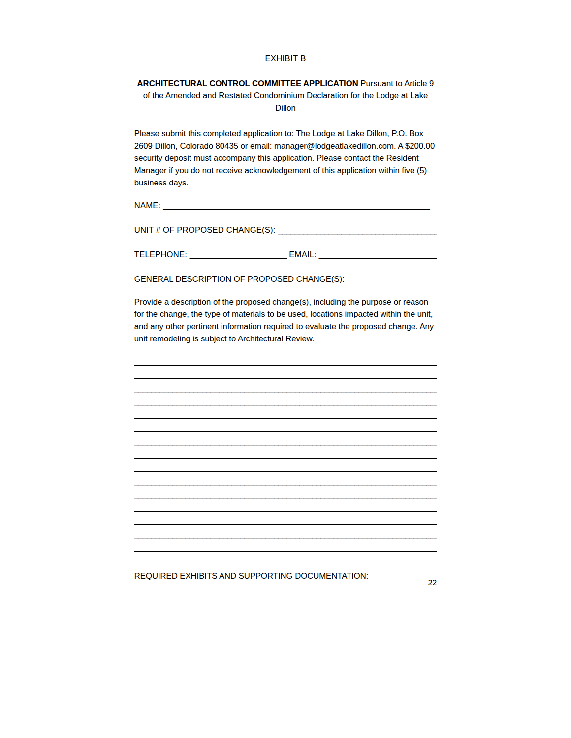EXHIBIT B
ARCHITECTURAL CONTROL COMMITTEE APPLICATION Pursuant to Article 9 of the Amended and Restated Condominium Declaration for the Lodge at Lake Dillon
Please submit this completed application to: The Lodge at Lake Dillon, P.O. Box 2609 Dillon, Colorado 80435 or email: manager@lodgeatlakedillon.com. A $200.00 security deposit must accompany this application. Please contact the Resident Manager if you do not receive acknowledgement of this application within five (5) business days.
NAME: _______________________________________________________________
UNIT # OF PROPOSED CHANGE(S): ____________________________________________
TELEPHONE: _______________________ EMAIL: _____________________________
GENERAL DESCRIPTION OF PROPOSED CHANGE(S):
Provide a description of the proposed change(s), including the purpose or reason for the change, the type of materials to be used, locations impacted within the unit, and any other pertinent information required to evaluate the proposed change. Any unit remodeling is subject to Architectural Review.
_______________________________________________________________________________ _______________________________________________________________________________ _______________________________________________________________________________ _______________________________________________________________________________ _______________________________________________________________________________ _______________________________________________________________________________ _______________________________________________________________________________ _______________________________________________________________________________ _______________________________________________________________________________ _______________________________________________________________________________ _______________________________________________________________________________ _______________________________________________________________________________ _______________________________________________________________________________ _______________________________________________________________________________ _______________________________________________________________________________
REQUIRED EXHIBITS AND SUPPORTING DOCUMENTATION:
22